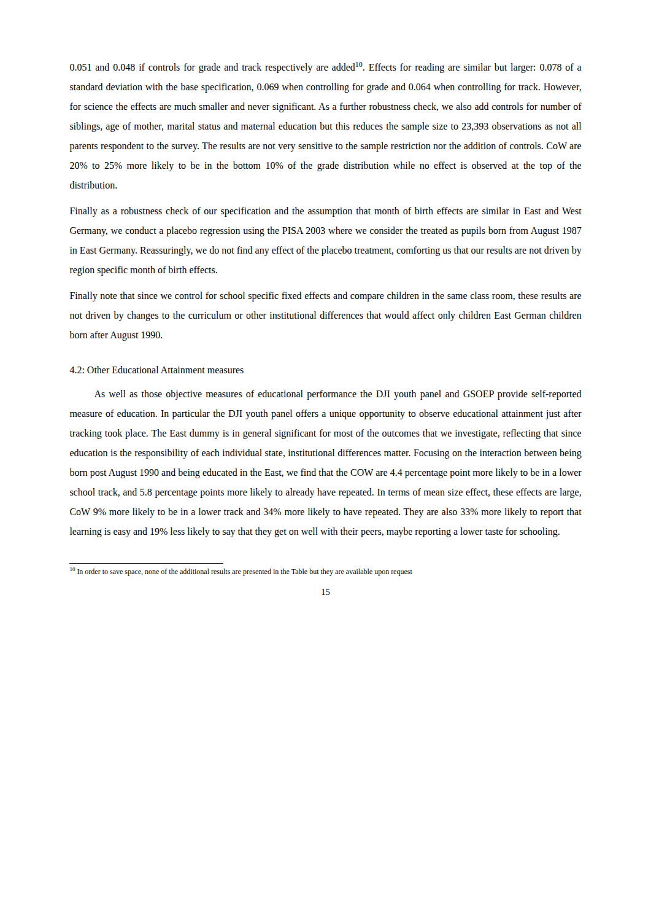0.051 and 0.048 if controls for grade and track respectively are added10. Effects for reading are similar but larger: 0.078 of a standard deviation with the base specification, 0.069 when controlling for grade and 0.064 when controlling for track. However, for science the effects are much smaller and never significant. As a further robustness check, we also add controls for number of siblings, age of mother, marital status and maternal education but this reduces the sample size to 23,393 observations as not all parents respondent to the survey. The results are not very sensitive to the sample restriction nor the addition of controls. CoW are 20% to 25% more likely to be in the bottom 10% of the grade distribution while no effect is observed at the top of the distribution.
Finally as a robustness check of our specification and the assumption that month of birth effects are similar in East and West Germany, we conduct a placebo regression using the PISA 2003 where we consider the treated as pupils born from August 1987 in East Germany. Reassuringly, we do not find any effect of the placebo treatment, comforting us that our results are not driven by region specific month of birth effects.
Finally note that since we control for school specific fixed effects and compare children in the same class room, these results are not driven by changes to the curriculum or other institutional differences that would affect only children East German children born after August 1990.
4.2: Other Educational Attainment measures
As well as those objective measures of educational performance the DJI youth panel and GSOEP provide self-reported measure of education. In particular the DJI youth panel offers a unique opportunity to observe educational attainment just after tracking took place. The East dummy is in general significant for most of the outcomes that we investigate, reflecting that since education is the responsibility of each individual state, institutional differences matter. Focusing on the interaction between being born post August 1990 and being educated in the East, we find that the COW are 4.4 percentage point more likely to be in a lower school track, and 5.8 percentage points more likely to already have repeated. In terms of mean size effect, these effects are large, CoW 9% more likely to be in a lower track and 34% more likely to have repeated. They are also 33% more likely to report that learning is easy and 19% less likely to say that they get on well with their peers, maybe reporting a lower taste for schooling.
10 In order to save space, none of the additional results are presented in the Table but they are available upon request
15